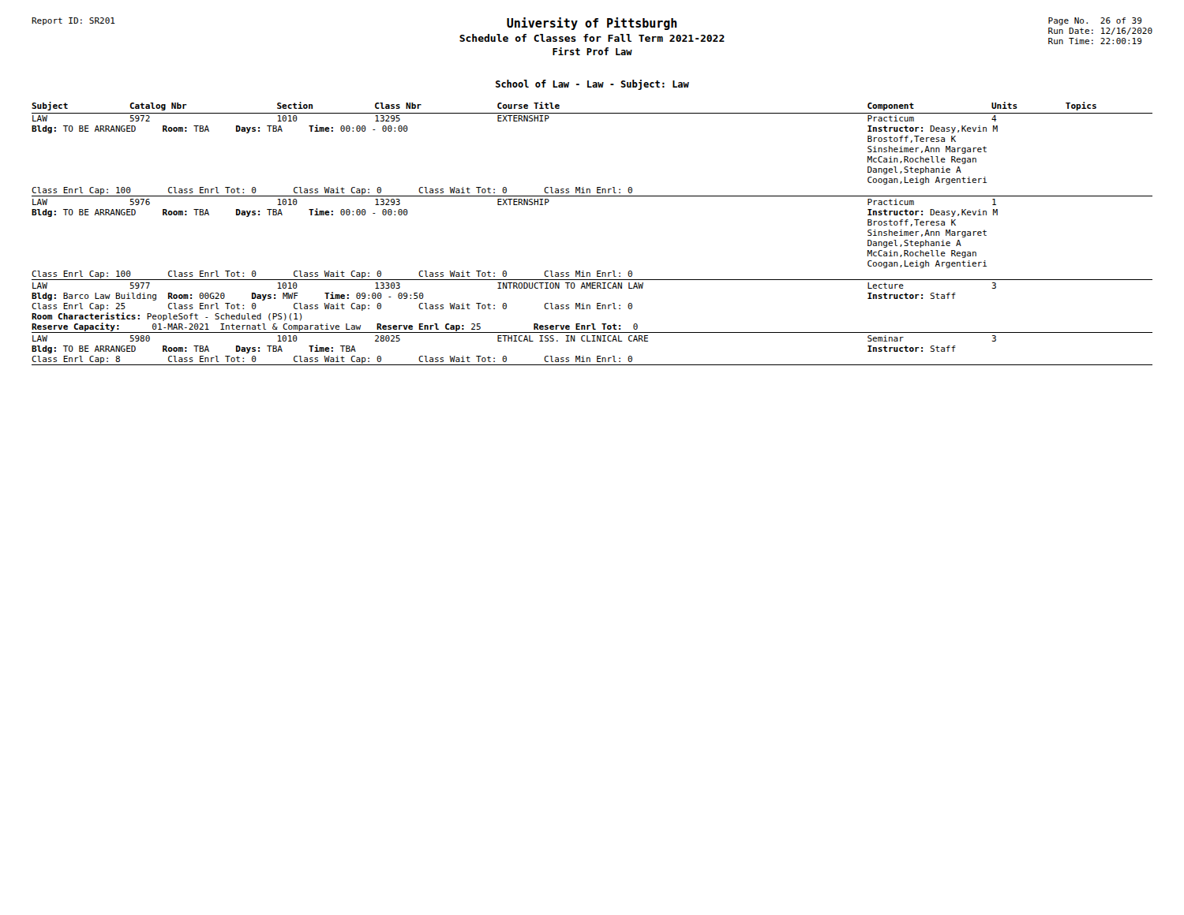Report ID: SR201
Page No. 26 of 39 Run Date: 12/16/2020 Run Time: 22:00:19
University of Pittsburgh
Schedule of Classes for Fall Term 2021-2022
First Prof Law
School of Law - Law - Subject: Law
| Subject | Catalog Nbr | Section | Class Nbr | Course Title | Component | Units | Topics |
| --- | --- | --- | --- | --- | --- | --- | --- |
| LAW | 5972 | 1010 | 13295 | EXTERNSHIP | Practicum | 4 | |
| Bldg: TO BE ARRANGED Room: TBA Days: TBA Time: 00:00 - 00:00 | Instructor: Deasy,Kevin M |
| | Brostoff,Teresa K |
| | Sinsheimer,Ann Margaret |
| | McCain,Rochelle Regan |
| | Dangel,Stephanie A |
| | Coogan,Leigh Argentieri |
| Class Enrl Cap: 100 Class Enrl Tot: 0 Class Wait Cap: 0 Class Wait Tot: 0 Class Min Enrl: 0 |
| LAW | 5976 | 1010 | 13293 | EXTERNSHIP | Practicum | 1 | |
| Bldg: TO BE ARRANGED Room: TBA Days: TBA Time: 00:00 - 00:00 | Instructor: Deasy,Kevin M |
| | Brostoff,Teresa K |
| | Sinsheimer,Ann Margaret |
| | Dangel,Stephanie A |
| | McCain,Rochelle Regan |
| | Coogan,Leigh Argentieri |
| Class Enrl Cap: 100 Class Enrl Tot: 0 Class Wait Cap: 0 Class Wait Tot: 0 Class Min Enrl: 0 |
| LAW | 5977 | 1010 | 13303 | INTRODUCTION TO AMERICAN LAW | Lecture | 3 | |
| Bldg: Barco Law Building Room: 00G20 Days: MWF Time: 09:00 - 09:50 | Instructor: Staff |
| Class Enrl Cap: 25 Class Enrl Tot: 0 Class Wait Cap: 0 Class Wait Tot: 0 Class Min Enrl: 0 |
| Room Characteristics: PeopleSoft - Scheduled (PS)(1) |
| Reserve Capacity: 01-MAR-2021 Internatl & Comparative Law Reserve Enrl Cap: 25 Reserve Enrl Tot: 0 |
| LAW | 5980 | 1010 | 28025 | ETHICAL ISS. IN CLINICAL CARE | Seminar | 3 | |
| Bldg: TO BE ARRANGED Room: TBA Days: TBA Time: TBA | Instructor: Staff |
| Class Enrl Cap: 8 Class Enrl Tot: 0 Class Wait Cap: 0 Class Wait Tot: 0 Class Min Enrl: 0 |